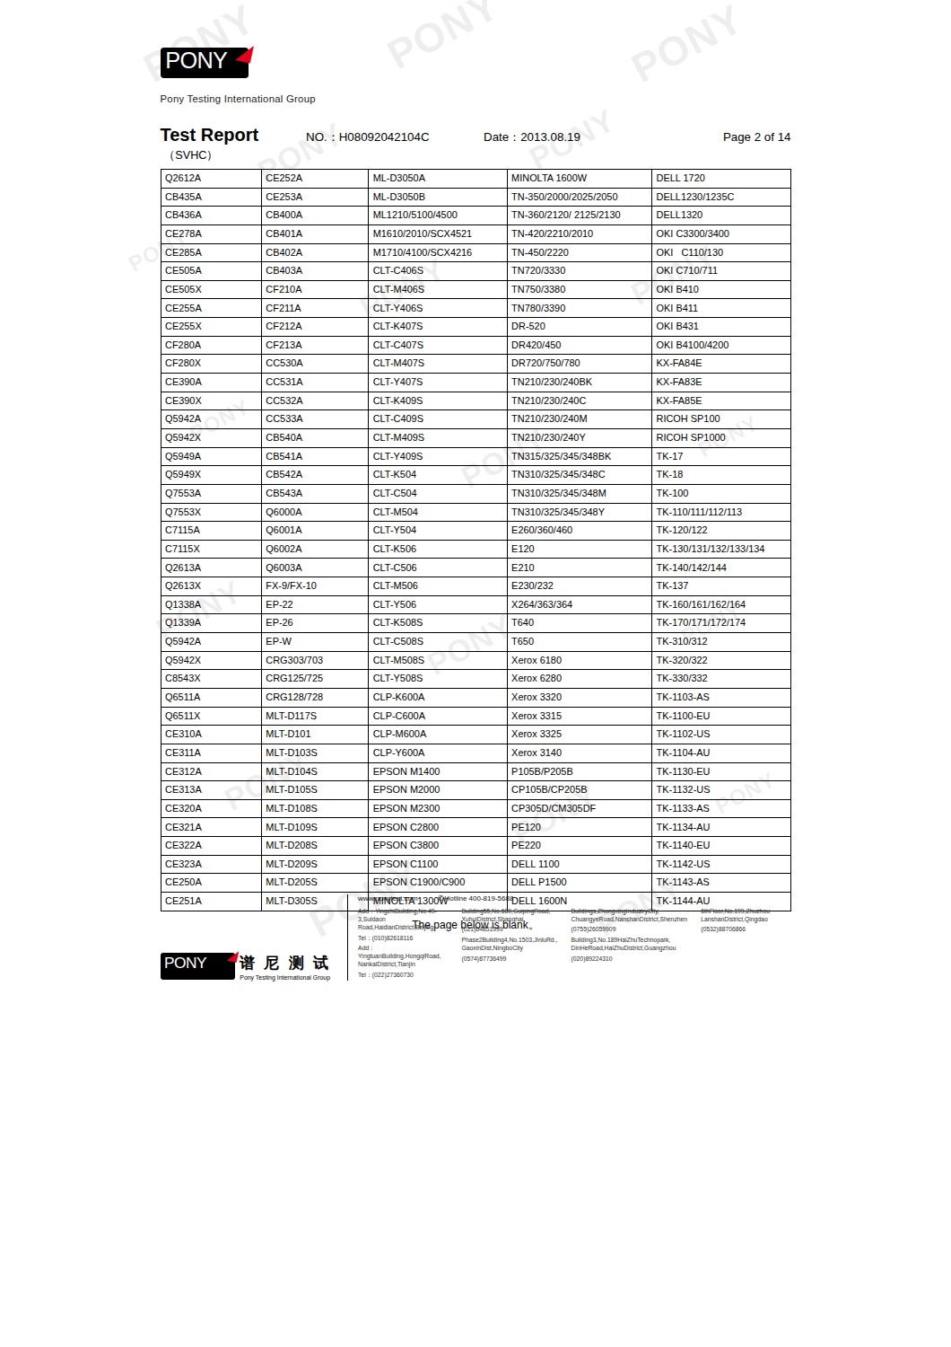PONY
PONY
PONY
PONY
PONY
PONY
PONY
PONY
PONY
PONY
PONY
PONY
PONY
PONY
PONY
PONY
PONY
PONY
PONY
Pony Testing International Group
Test Report
NO.：H08092042104C
Date：2013.08.19
Page 2 of 14
（SVHC）
| Q2612A | CE252A | ML-D3050A | MINOLTA 1600W | DELL 1720 |
| CB435A | CE253A | ML-D3050B | TN-350/2000/2025/2050 | DELL1230/1235C |
| CB436A | CB400A | ML1210/5100/4500 | TN-360/2120/ 2125/2130 | DELL1320 |
| CE278A | CB401A | M1610/2010/SCX4521 | TN-420/2210/2010 | OKI C3300/3400 |
| CE285A | CB402A | M1710/4100/SCX4216 | TN-450/2220 | OKI C110/130 |
| CE505A | CB403A | CLT-C406S | TN720/3330 | OKI C710/711 |
| CE505X | CF210A | CLT-M406S | TN750/3380 | OKI B410 |
| CE255A | CF211A | CLT-Y406S | TN780/3390 | OKI B411 |
| CE255X | CF212A | CLT-K407S | DR-520 | OKI B431 |
| CF280A | CF213A | CLT-C407S | DR420/450 | OKI B4100/4200 |
| CF280X | CC530A | CLT-M407S | DR720/750/780 | KX-FA84E |
| CE390A | CC531A | CLT-Y407S | TN210/230/240BK | KX-FA83E |
| CE390X | CC532A | CLT-K409S | TN210/230/240C | KX-FA85E |
| Q5942A | CC533A | CLT-C409S | TN210/230/240M | RICOH SP100 |
| Q5942X | CB540A | CLT-M409S | TN210/230/240Y | RICOH SP1000 |
| Q5949A | CB541A | CLT-Y409S | TN315/325/345/348BK | TK-17 |
| Q5949X | CB542A | CLT-K504 | TN310/325/345/348C | TK-18 |
| Q7553A | CB543A | CLT-C504 | TN310/325/345/348M | TK-100 |
| Q7553X | Q6000A | CLT-M504 | TN310/325/345/348Y | TK-110/111/112/113 |
| C7115A | Q6001A | CLT-Y504 | E260/360/460 | TK-120/122 |
| C7115X | Q6002A | CLT-K506 | E120 | TK-130/131/132/133/134 |
| Q2613A | Q6003A | CLT-C506 | E210 | TK-140/142/144 |
| Q2613X | FX-9/FX-10 | CLT-M506 | E230/232 | TK-137 |
| Q1338A | EP-22 | CLT-Y506 | X264/363/364 | TK-160/161/162/164 |
| Q1339A | EP-26 | CLT-K508S | T640 | TK-170/171/172/174 |
| Q5942A | EP-W | CLT-C508S | T650 | TK-310/312 |
| Q5942X | CRG303/703 | CLT-M508S | Xerox 6180 | TK-320/322 |
| C8543X | CRG125/725 | CLT-Y508S | Xerox 6280 | TK-330/332 |
| Q6511A | CRG128/728 | CLP-K600A | Xerox 3320 | TK-1103-AS |
| Q6511X | MLT-D117S | CLP-C600A | Xerox 3315 | TK-1100-EU |
| CE310A | MLT-D101 | CLP-M600A | Xerox 3325 | TK-1102-US |
| CE311A | MLT-D103S | CLP-Y600A | Xerox 3140 | TK-1104-AU |
| CE312A | MLT-D104S | EPSON M1400 | P105B/P205B | TK-1130-EU |
| CE313A | MLT-D105S | EPSON M2000 | CP105B/CP205B | TK-1132-US |
| CE320A | MLT-D108S | EPSON M2300 | CP305D/CM305DF | TK-1133-AS |
| CE321A | MLT-D109S | EPSON C2800 | PE120 | TK-1134-AU |
| CE322A | MLT-D208S | EPSON C3800 | PE220 | TK-1140-EU |
| CE323A | MLT-D209S | EPSON C1100 | DELL 1100 | TK-1142-US |
| CE250A | MLT-D205S | EPSON C1900/C900 | DELL P1500 | TK-1143-AS |
| CE251A | MLT-D305S | MINOLTA 1300W | DELL 1600N | TK-1144-AU |
The page below is blank。
谱 尼 测 试 Pony Testing International Group
www.ponytest.com
✆Hotline 400-819-5688
Add：YingzhiBuilding,No.49-3,Suidaon Road,HaidianDistrict,Beijing
Tel：(010)82618116
Add：YingtuanBuilding,HongqiRoad, NankaiDistrict,Tianjin
Tel：(022)27360730
Building55,No.680,GuipingRoad, XuhuiDistrict,Shanghai
(021)64851999
Phase2Building4,No.1503,JinluRd., GaoxinDist,NingboCity
(0574)87736499
Buildings,ZhongxingIndustryCity, ChuangyeRoad,NanshanDistrict,Shenzhen
(0755)26059909
Building3,No.189HaiZhuTechnopark, DinHeRoad,HaiZhuDistrict,Guangzhou
(020)89224310
6thFloor,No.199,Zhuzhou LanshanDistrict,Qingdao
(0532)88706866